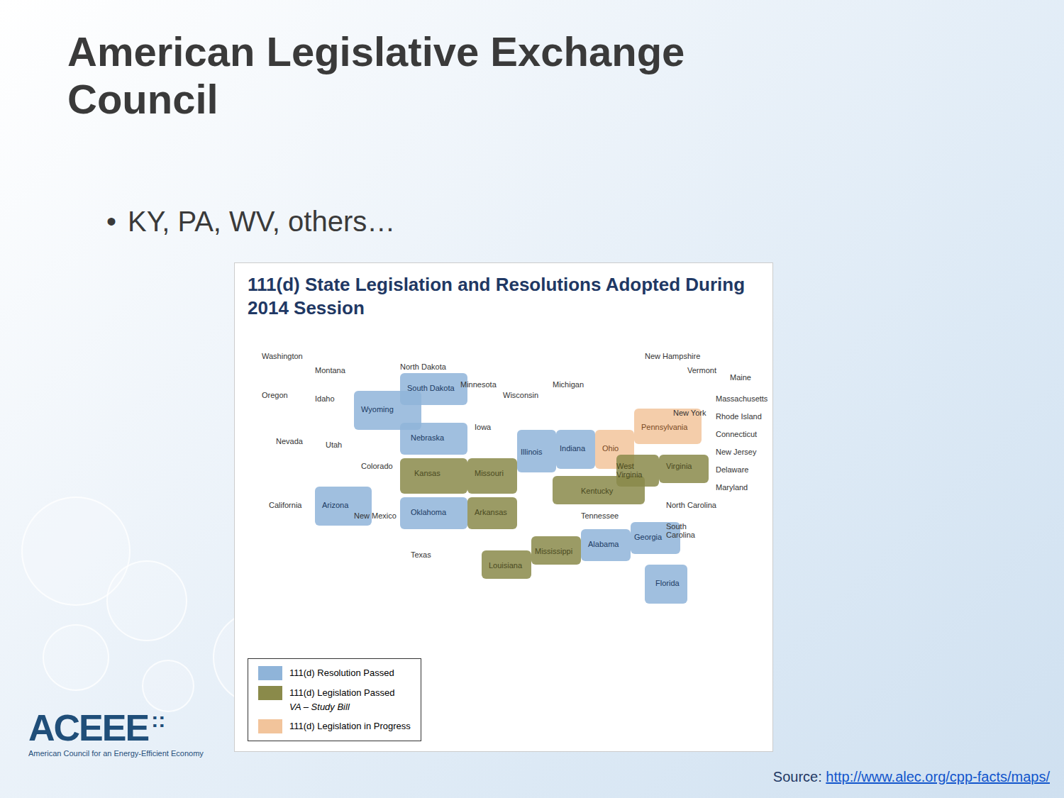American Legislative Exchange Council
•KY, PA, WV, others…
111(d) State Legislation and Resolutions Adopted During 2014 Session
Washington
Oregon
Montana
Idaho
North Dakota
Minnesota
Wisconsin
Michigan
New Hampshire
Vermont
Maine
Massachusetts
Rhode Island
Connecticut
New Jersey
Delaware
Maryland
New York
Wyoming
South Dakota
Nebraska
Iowa
Kansas
Missouri
Illinois
Indiana
Ohio
Pennsylvania
West
Virginia
Virginia
Kentucky
Tennessee
North Carolina
South
Carolina
Georgia
Alabama
Mississippi
Louisiana
Arkansas
Oklahoma
Texas
New Mexico
Arizona
California
Nevada
Utah
Colorado
Florida
111(d) Resolution Passed
111(d) Legislation Passed
VA – Study Bill
111(d) Legislation in Progress
ACEEE::
American Council for an Energy-Efficient Economy
Source: http://www.alec.org/cpp-facts/maps/